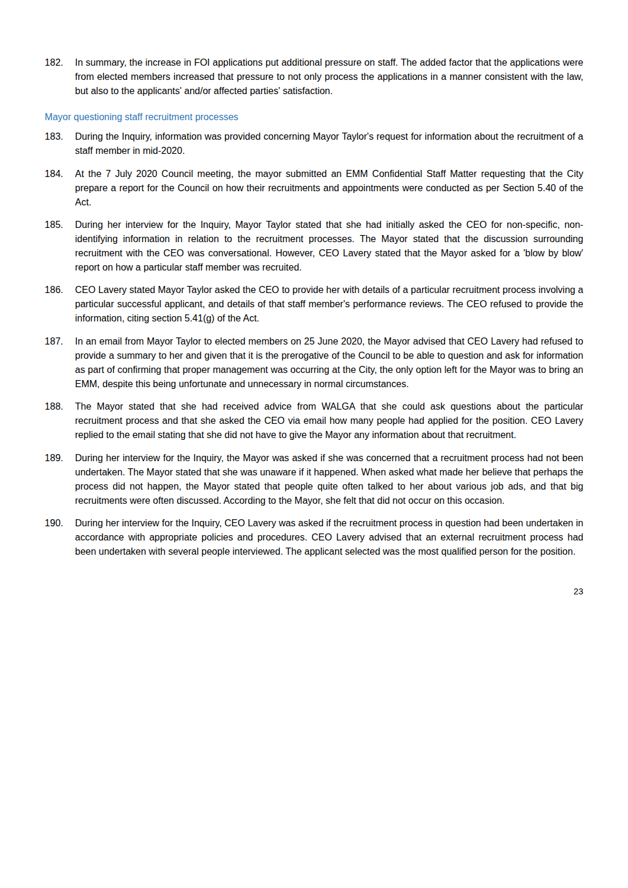182. In summary, the increase in FOI applications put additional pressure on staff. The added factor that the applications were from elected members increased that pressure to not only process the applications in a manner consistent with the law, but also to the applicants' and/or affected parties' satisfaction.
Mayor questioning staff recruitment processes
183. During the Inquiry, information was provided concerning Mayor Taylor's request for information about the recruitment of a staff member in mid-2020.
184. At the 7 July 2020 Council meeting, the mayor submitted an EMM Confidential Staff Matter requesting that the City prepare a report for the Council on how their recruitments and appointments were conducted as per Section 5.40 of the Act.
185. During her interview for the Inquiry, Mayor Taylor stated that she had initially asked the CEO for non-specific, non-identifying information in relation to the recruitment processes. The Mayor stated that the discussion surrounding recruitment with the CEO was conversational. However, CEO Lavery stated that the Mayor asked for a 'blow by blow' report on how a particular staff member was recruited.
186. CEO Lavery stated Mayor Taylor asked the CEO to provide her with details of a particular recruitment process involving a particular successful applicant, and details of that staff member's performance reviews. The CEO refused to provide the information, citing section 5.41(g) of the Act.
187. In an email from Mayor Taylor to elected members on 25 June 2020, the Mayor advised that CEO Lavery had refused to provide a summary to her and given that it is the prerogative of the Council to be able to question and ask for information as part of confirming that proper management was occurring at the City, the only option left for the Mayor was to bring an EMM, despite this being unfortunate and unnecessary in normal circumstances.
188. The Mayor stated that she had received advice from WALGA that she could ask questions about the particular recruitment process and that she asked the CEO via email how many people had applied for the position. CEO Lavery replied to the email stating that she did not have to give the Mayor any information about that recruitment.
189. During her interview for the Inquiry, the Mayor was asked if she was concerned that a recruitment process had not been undertaken. The Mayor stated that she was unaware if it happened. When asked what made her believe that perhaps the process did not happen, the Mayor stated that people quite often talked to her about various job ads, and that big recruitments were often discussed. According to the Mayor, she felt that did not occur on this occasion.
190. During her interview for the Inquiry, CEO Lavery was asked if the recruitment process in question had been undertaken in accordance with appropriate policies and procedures. CEO Lavery advised that an external recruitment process had been undertaken with several people interviewed. The applicant selected was the most qualified person for the position.
23